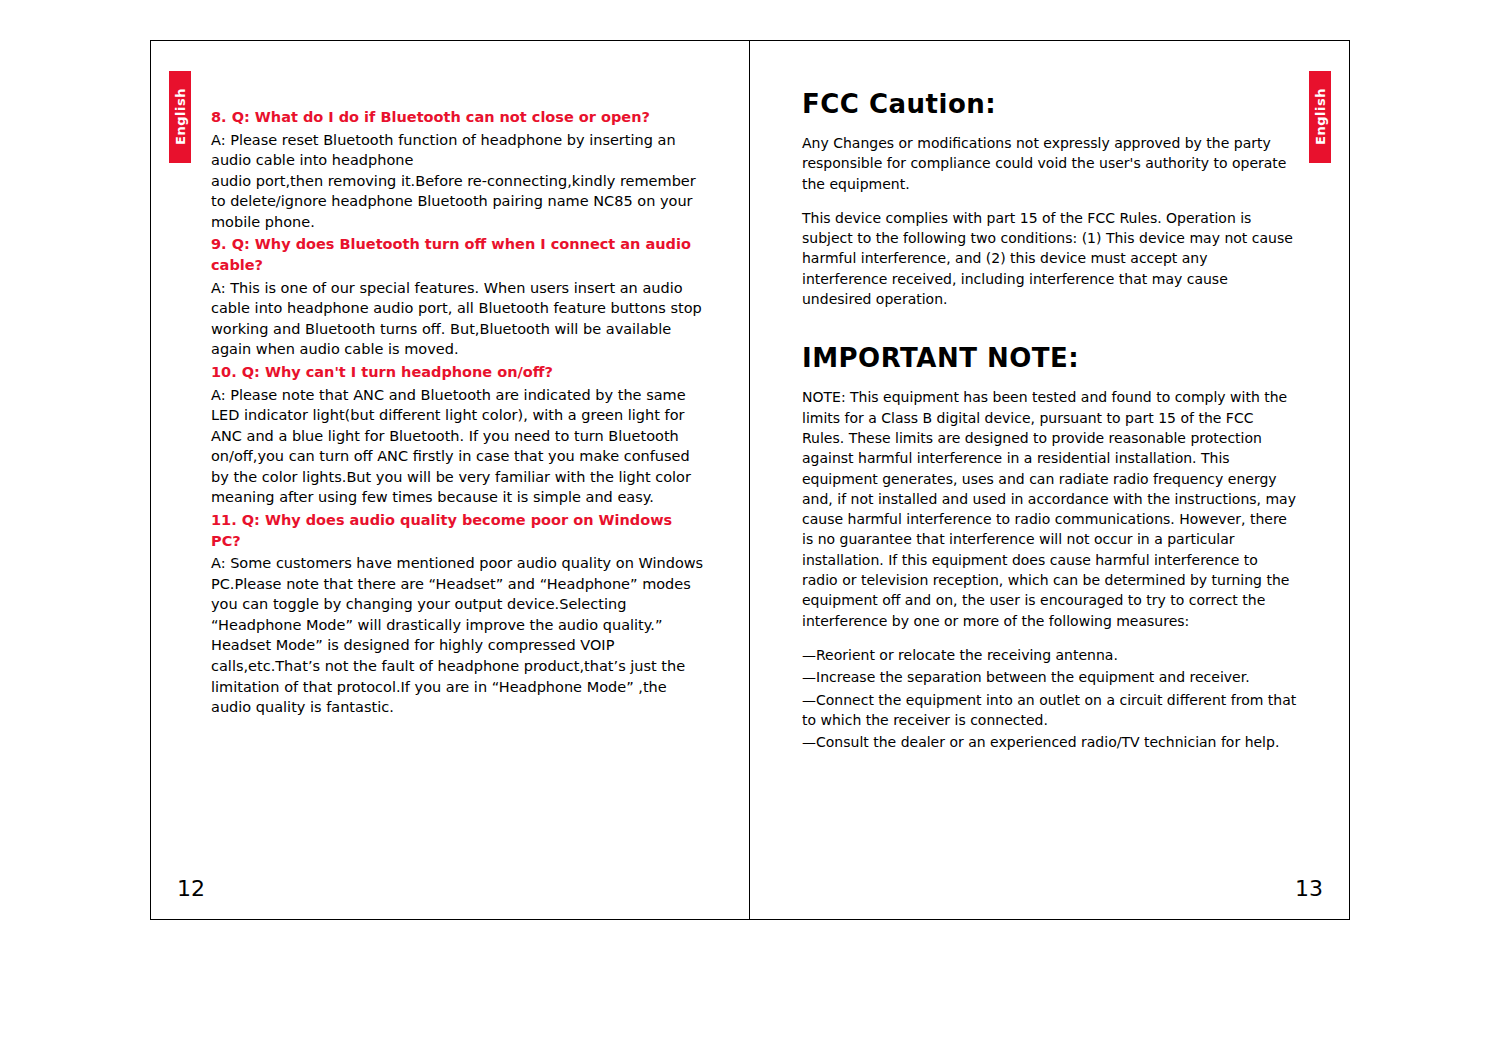English
8. Q: What do I do if Bluetooth can not close or open?
A: Please reset Bluetooth function of headphone by inserting an audio cable into headphone
audio port,then removing it.Before re-connecting,kindly remember to delete/ignore headphone Bluetooth pairing name NC85 on your mobile phone.
9. Q: Why does Bluetooth turn off when I connect an audio cable?
A: This is one of our special features. When users insert an audio cable into headphone audio port, all Bluetooth feature buttons stop working and Bluetooth turns off. But,Bluetooth will be available again when audio cable is moved.
10. Q: Why can't I turn headphone on/off?
A: Please note that ANC and Bluetooth are indicated by the same LED indicator light(but different light color), with a green light for ANC and a blue light for Bluetooth. If you need to turn Bluetooth on/off,you can turn off ANC firstly in case that you make confused by the color lights.But you will be very familiar with the light color meaning after using few times because it is simple and easy.
11. Q: Why does audio quality become poor on Windows PC?
A: Some customers have mentioned poor audio quality on Windows PC.Please note that there are “Headset” and “Headphone” modes you can toggle by changing your output device.Selecting “Headphone Mode” will drastically improve the audio quality.” Headset Mode” is designed for highly compressed VOIP calls,etc.That’s not the fault of headphone product,that’s just the limitation of that protocol.If you are in “Headphone Mode” ,the audio quality is fantastic.
12
English
FCC Caution:
Any Changes or modifications not expressly approved by the party responsible for compliance could void the user's authority to operate the equipment.
This device complies with part 15 of the FCC Rules. Operation is subject to the following two conditions: (1) This device may not cause harmful interference, and (2) this device must accept any interference received, including interference that may cause undesired operation.
IMPORTANT NOTE:
NOTE: This equipment has been tested and found to comply with the limits for a Class B digital device, pursuant to part 15 of the FCC Rules. These limits are designed to provide reasonable protection against harmful interference in a residential installation. This equipment generates, uses and can radiate radio frequency energy and, if not installed and used in accordance with the instructions, may cause harmful interference to radio communications. However, there is no guarantee that interference will not occur in a particular installation. If this equipment does cause harmful interference to radio or television reception, which can be determined by turning the equipment off and on, the user is encouraged to try to correct the interference by one or more of the following measures:
—Reorient or relocate the receiving antenna.
—Increase the separation between the equipment and receiver.
—Connect the equipment into an outlet on a circuit different from that to which the receiver is connected.
—Consult the dealer or an experienced radio/TV technician for help.
13